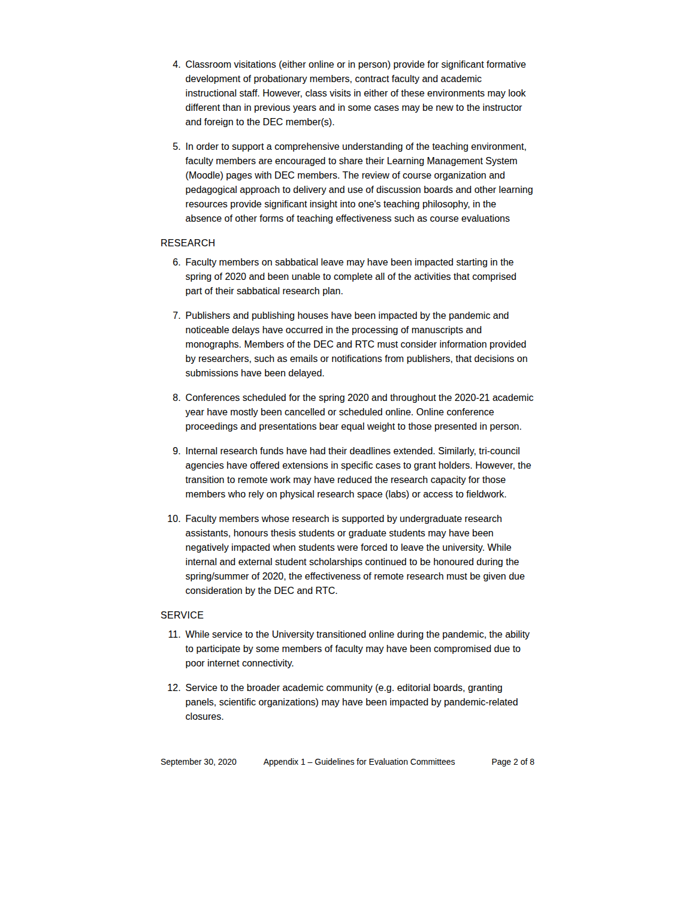4. Classroom visitations (either online or in person) provide for significant formative development of probationary members, contract faculty and academic instructional staff. However, class visits in either of these environments may look different than in previous years and in some cases may be new to the instructor and foreign to the DEC member(s).
5. In order to support a comprehensive understanding of the teaching environment, faculty members are encouraged to share their Learning Management System (Moodle) pages with DEC members. The review of course organization and pedagogical approach to delivery and use of discussion boards and other learning resources provide significant insight into one's teaching philosophy, in the absence of other forms of teaching effectiveness such as course evaluations
RESEARCH
6. Faculty members on sabbatical leave may have been impacted starting in the spring of 2020 and been unable to complete all of the activities that comprised part of their sabbatical research plan.
7. Publishers and publishing houses have been impacted by the pandemic and noticeable delays have occurred in the processing of manuscripts and monographs. Members of the DEC and RTC must consider information provided by researchers, such as emails or notifications from publishers, that decisions on submissions have been delayed.
8. Conferences scheduled for the spring 2020 and throughout the 2020-21 academic year have mostly been cancelled or scheduled online. Online conference proceedings and presentations bear equal weight to those presented in person.
9. Internal research funds have had their deadlines extended. Similarly, tri-council agencies have offered extensions in specific cases to grant holders. However, the transition to remote work may have reduced the research capacity for those members who rely on physical research space (labs) or access to fieldwork.
10. Faculty members whose research is supported by undergraduate research assistants, honours thesis students or graduate students may have been negatively impacted when students were forced to leave the university. While internal and external student scholarships continued to be honoured during the spring/summer of 2020, the effectiveness of remote research must be given due consideration by the DEC and RTC.
SERVICE
11. While service to the University transitioned online during the pandemic, the ability to participate by some members of faculty may have been compromised due to poor internet connectivity.
12. Service to the broader academic community (e.g. editorial boards, granting panels, scientific organizations) may have been impacted by pandemic-related closures.
September 30, 2020
Appendix 1 – Guidelines for Evaluation Committees
Page 2 of 8